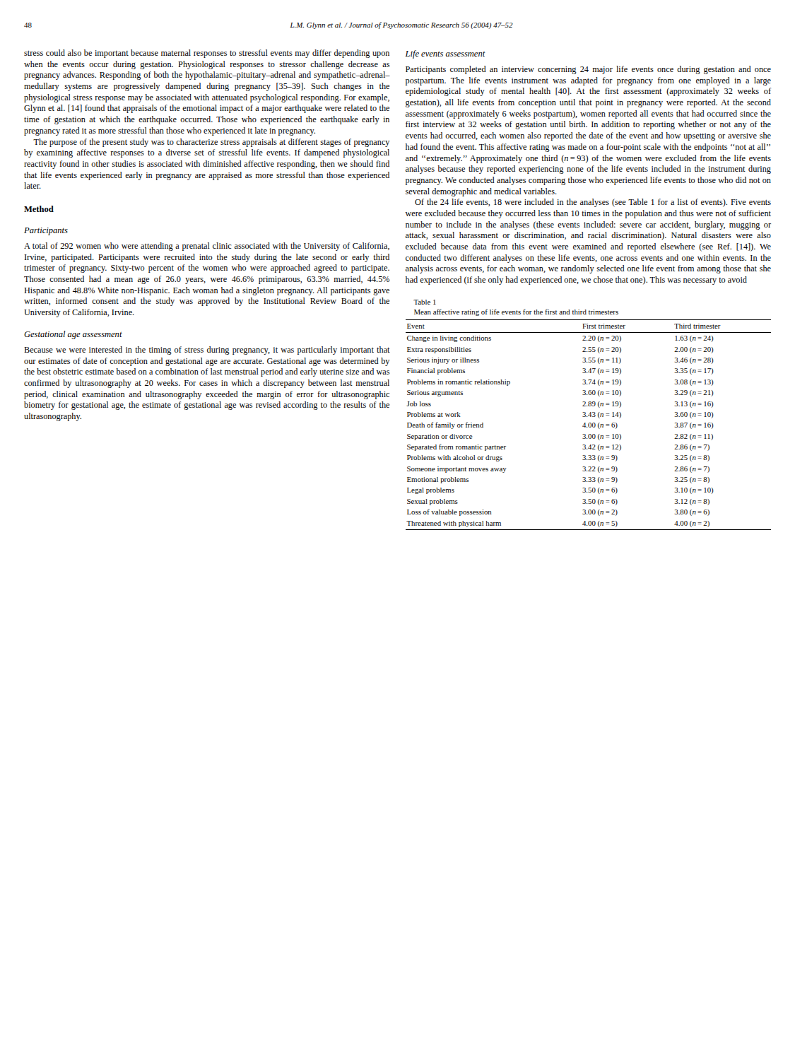48 L.M. Glynn et al. / Journal of Psychosomatic Research 56 (2004) 47–52
stress could also be important because maternal responses to stressful events may differ depending upon when the events occur during gestation. Physiological responses to stressor challenge decrease as pregnancy advances. Responding of both the hypothalamic–pituitary–adrenal and sympathetic–adrenal–medullary systems are progressively dampened during pregnancy [35–39]. Such changes in the physiological stress response may be associated with attenuated psychological responding. For example, Glynn et al. [14] found that appraisals of the emotional impact of a major earthquake were related to the time of gestation at which the earthquake occurred. Those who experienced the earthquake early in pregnancy rated it as more stressful than those who experienced it late in pregnancy.
The purpose of the present study was to characterize stress appraisals at different stages of pregnancy by examining affective responses to a diverse set of stressful life events. If dampened physiological reactivity found in other studies is associated with diminished affective responding, then we should find that life events experienced early in pregnancy are appraised as more stressful than those experienced later.
Method
Participants
A total of 292 women who were attending a prenatal clinic associated with the University of California, Irvine, participated. Participants were recruited into the study during the late second or early third trimester of pregnancy. Sixty-two percent of the women who were approached agreed to participate. Those consented had a mean age of 26.0 years, were 46.6% primiparous, 63.3% married, 44.5% Hispanic and 48.8% White non-Hispanic. Each woman had a singleton pregnancy. All participants gave written, informed consent and the study was approved by the Institutional Review Board of the University of California, Irvine.
Gestational age assessment
Because we were interested in the timing of stress during pregnancy, it was particularly important that our estimates of date of conception and gestational age are accurate. Gestational age was determined by the best obstetric estimate based on a combination of last menstrual period and early uterine size and was confirmed by ultrasonography at 20 weeks. For cases in which a discrepancy between last menstrual period, clinical examination and ultrasonography exceeded the margin of error for ultrasonographic biometry for gestational age, the estimate of gestational age was revised according to the results of the ultrasonography.
Life events assessment
Participants completed an interview concerning 24 major life events once during gestation and once postpartum. The life events instrument was adapted for pregnancy from one employed in a large epidemiological study of mental health [40]. At the first assessment (approximately 32 weeks of gestation), all life events from conception until that point in pregnancy were reported. At the second assessment (approximately 6 weeks postpartum), women reported all events that had occurred since the first interview at 32 weeks of gestation until birth. In addition to reporting whether or not any of the events had occurred, each women also reported the date of the event and how upsetting or aversive she had found the event. This affective rating was made on a four-point scale with the endpoints ‘‘not at all’’ and ‘‘extremely.’’ Approximately one third (n = 93) of the women were excluded from the life events analyses because they reported experiencing none of the life events included in the instrument during pregnancy. We conducted analyses comparing those who experienced life events to those who did not on several demographic and medical variables.
Of the 24 life events, 18 were included in the analyses (see Table 1 for a list of events). Five events were excluded because they occurred less than 10 times in the population and thus were not of sufficient number to include in the analyses (these events included: severe car accident, burglary, mugging or attack, sexual harassment or discrimination, and racial discrimination). Natural disasters were also excluded because data from this event were examined and reported elsewhere (see Ref. [14]). We conducted two different analyses on these life events, one across events and one within events. In the analysis across events, for each woman, we randomly selected one life event from among those that she had experienced (if she only had experienced one, we chose that one). This was necessary to avoid
Table 1
Mean affective rating of life events for the first and third trimesters
| Event | First trimester | Third trimester |
| --- | --- | --- |
| Change in living conditions | 2.20 ( n = 20) | 1.63 ( n = 24) |
| Extra responsibilities | 2.55 ( n = 20) | 2.00 ( n = 20) |
| Serious injury or illness | 3.55 ( n = 11) | 3.46 ( n = 28) |
| Financial problems | 3.47 ( n = 19) | 3.35 ( n = 17) |
| Problems in romantic relationship | 3.74 ( n = 19) | 3.08 ( n = 13) |
| Serious arguments | 3.60 ( n = 10) | 3.29 ( n = 21) |
| Job loss | 2.89 ( n = 19) | 3.13 ( n = 16) |
| Problems at work | 3.43 ( n = 14) | 3.60 ( n = 10) |
| Death of family or friend | 4.00 ( n = 6) | 3.87 ( n = 16) |
| Separation or divorce | 3.00 ( n = 10) | 2.82 ( n = 11) |
| Separated from romantic partner | 3.42 ( n = 12) | 2.86 ( n = 7) |
| Problems with alcohol or drugs | 3.33 ( n = 9) | 3.25 ( n = 8) |
| Someone important moves away | 3.22 ( n = 9) | 2.86 ( n = 7) |
| Emotional problems | 3.33 ( n = 9) | 3.25 ( n = 8) |
| Legal problems | 3.50 ( n = 6) | 3.10 ( n = 10) |
| Sexual problems | 3.50 ( n = 6) | 3.12 ( n = 8) |
| Loss of valuable possession | 3.00 ( n = 2) | 3.80 ( n = 6) |
| Threatened with physical harm | 4.00 ( n = 5) | 4.00 ( n = 2) |